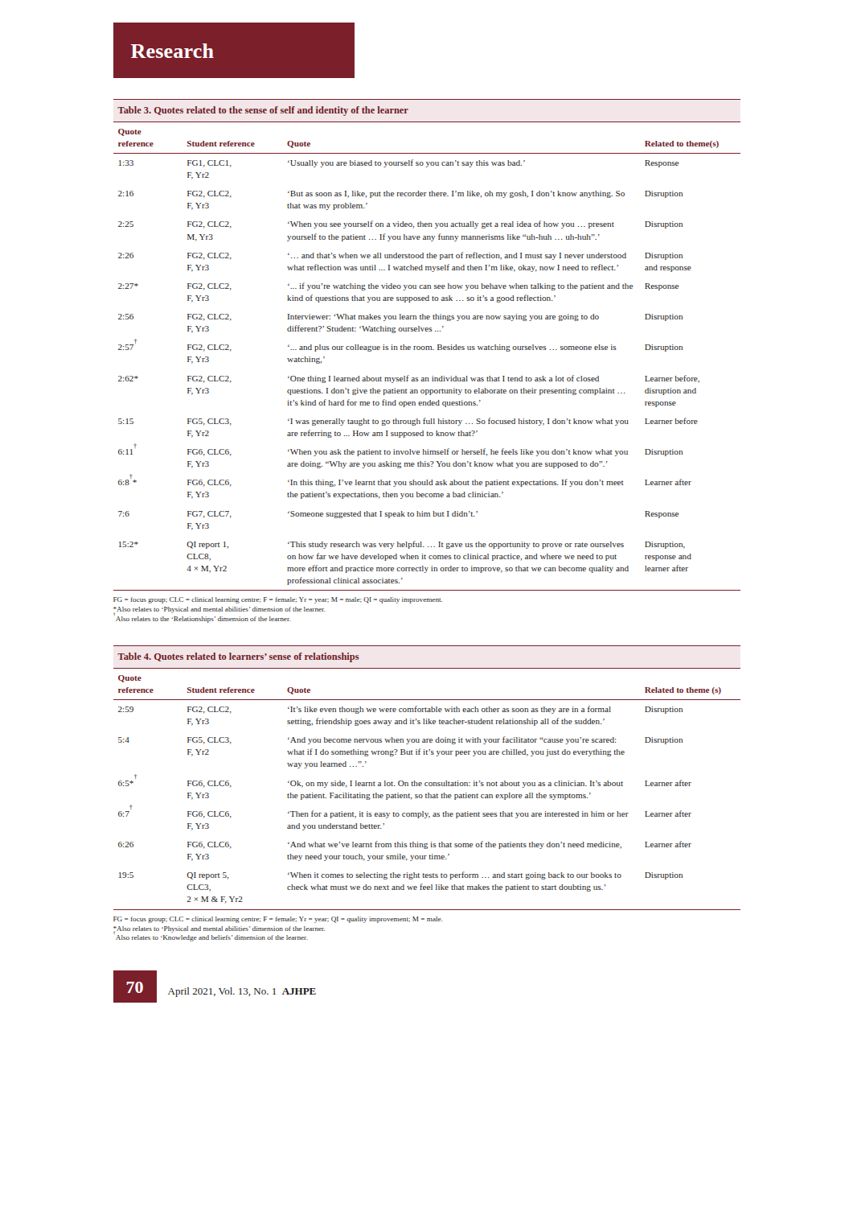Research
Table 3. Quotes related to the sense of self and identity of the learner
| Quote reference | Student reference | Quote | Related to theme(s) |
| --- | --- | --- | --- |
| 1:33 | FG1, CLC1, F, Yr2 | ‘Usually you are biased to yourself so you can’t say this was bad.’ | Response |
| 2:16 | FG2, CLC2, F, Yr3 | ‘But as soon as I, like, put the recorder there. I’m like, oh my gosh, I don’t know anything. So that was my problem.’ | Disruption |
| 2:25 | FG2, CLC2, M, Yr3 | ‘When you see yourself on a video, then you actually get a real idea of how you … present yourself to the patient … If you have any funny mannerisms like “uh-huh … uh-huh”.’ | Disruption |
| 2:26 | FG2, CLC2, F, Yr3 | ‘… and that’s when we all understood the part of reflection, and I must say I never understood what reflection was until ... I watched myself and then I’m like, okay, now I need to reflect.’ | Disruption and response |
| 2:27* | FG2, CLC2, F, Yr3 | ‘... if you’re watching the video you can see how you behave when talking to the patient and the kind of questions that you are supposed to ask … so it’s a good reflection.’ | Response |
| 2:56 | FG2, CLC2, F, Yr3 | Interviewer: ‘What makes you learn the things you are now saying you are going to do different?’ Student: ‘Watching ourselves ...’ | Disruption |
| 2:57 † | FG2, CLC2, F, Yr3 | ‘... and plus our colleague is in the room. Besides us watching ourselves … someone else is watching,’ | Disruption |
| 2:62* | FG2, CLC2, F, Yr3 | ‘One thing I learned about myself as an individual was that I tend to ask a lot of closed questions. I don’t give the patient an opportunity to elaborate on their presenting complaint … it’s kind of hard for me to find open ended questions.’ | Learner before, disruption and response |
| 5:15 | FG5, CLC3, F, Yr2 | ‘I was generally taught to go through full history … So focused history, I don’t know what you are referring to ... How am I supposed to know that?’ | Learner before |
| 6:11 † | FG6, CLC6, F, Yr3 | ‘When you ask the patient to involve himself or herself, he feels like you don’t know what you are doing. “Why are you asking me this? You don’t know what you are supposed to do”.’ | Disruption |
| 6:8 † * | FG6, CLC6, F, Yr3 | ‘In this thing, I’ve learnt that you should ask about the patient expectations. If you don’t meet the patient’s expectations, then you become a bad clinician.’ | Learner after |
| 7:6 | FG7, CLC7, F, Yr3 | ‘Someone suggested that I speak to him but I didn’t.’ | Response |
| 15:2* | QI report 1, CLC8, 4 × M, Yr2 | ‘This study research was very helpful. … It gave us the opportunity to prove or rate ourselves on how far we have developed when it comes to clinical practice, and where we need to put more effort and practice more correctly in order to improve, so that we can become quality and professional clinical associates.’ | Disruption, response and learner after |
FG = focus group; CLC = clinical learning centre; F = female; Yr = year; M = male; QI = quality improvement.
*Also relates to ‘Physical and mental abilities’ dimension of the learner.
†Also relates to the ‘Relationships’ dimension of the learner.
Table 4. Quotes related to learners’ sense of relationships
| Quote reference | Student reference | Quote | Related to theme (s) |
| --- | --- | --- | --- |
| 2:59 | FG2, CLC2, F, Yr3 | ‘It’s like even though we were comfortable with each other as soon as they are in a formal setting, friendship goes away and it’s like teacher-student relationship all of the sudden.’ | Disruption |
| 5:4 | FG5, CLC3, F, Yr2 | ‘And you become nervous when you are doing it with your facilitator “cause you’re scared: what if I do something wrong? But if it’s your peer you are chilled, you just do everything the way you learned …”.’ | Disruption |
| 6:5* † | FG6, CLC6, F, Yr3 | ‘Ok, on my side, I learnt a lot. On the consultation: it’s not about you as a clinician. It’s about the patient. Facilitating the patient, so that the patient can explore all the symptoms.’ | Learner after |
| 6:7 † | FG6, CLC6, F, Yr3 | ‘Then for a patient, it is easy to comply, as the patient sees that you are interested in him or her and you understand better.’ | Learner after |
| 6:26 | FG6, CLC6, F, Yr3 | ‘And what we’ve learnt from this thing is that some of the patients they don’t need medicine, they need your touch, your smile, your time.’ | Learner after |
| 19:5 | QI report 5, CLC3, 2 × M & F, Yr2 | ‘When it comes to selecting the right tests to perform … and start going back to our books to check what must we do next and we feel like that makes the patient to start doubting us.’ | Disruption |
FG = focus group; CLC = clinical learning centre; F = female; Yr = year; QI = quality improvement; M = male.
*Also relates to ‘Physical and mental abilities’ dimension of the learner.
†Also relates to ‘Knowledge and beliefs’ dimension of the learner.
70
April 2021, Vol. 13, No. 1 AJHPE